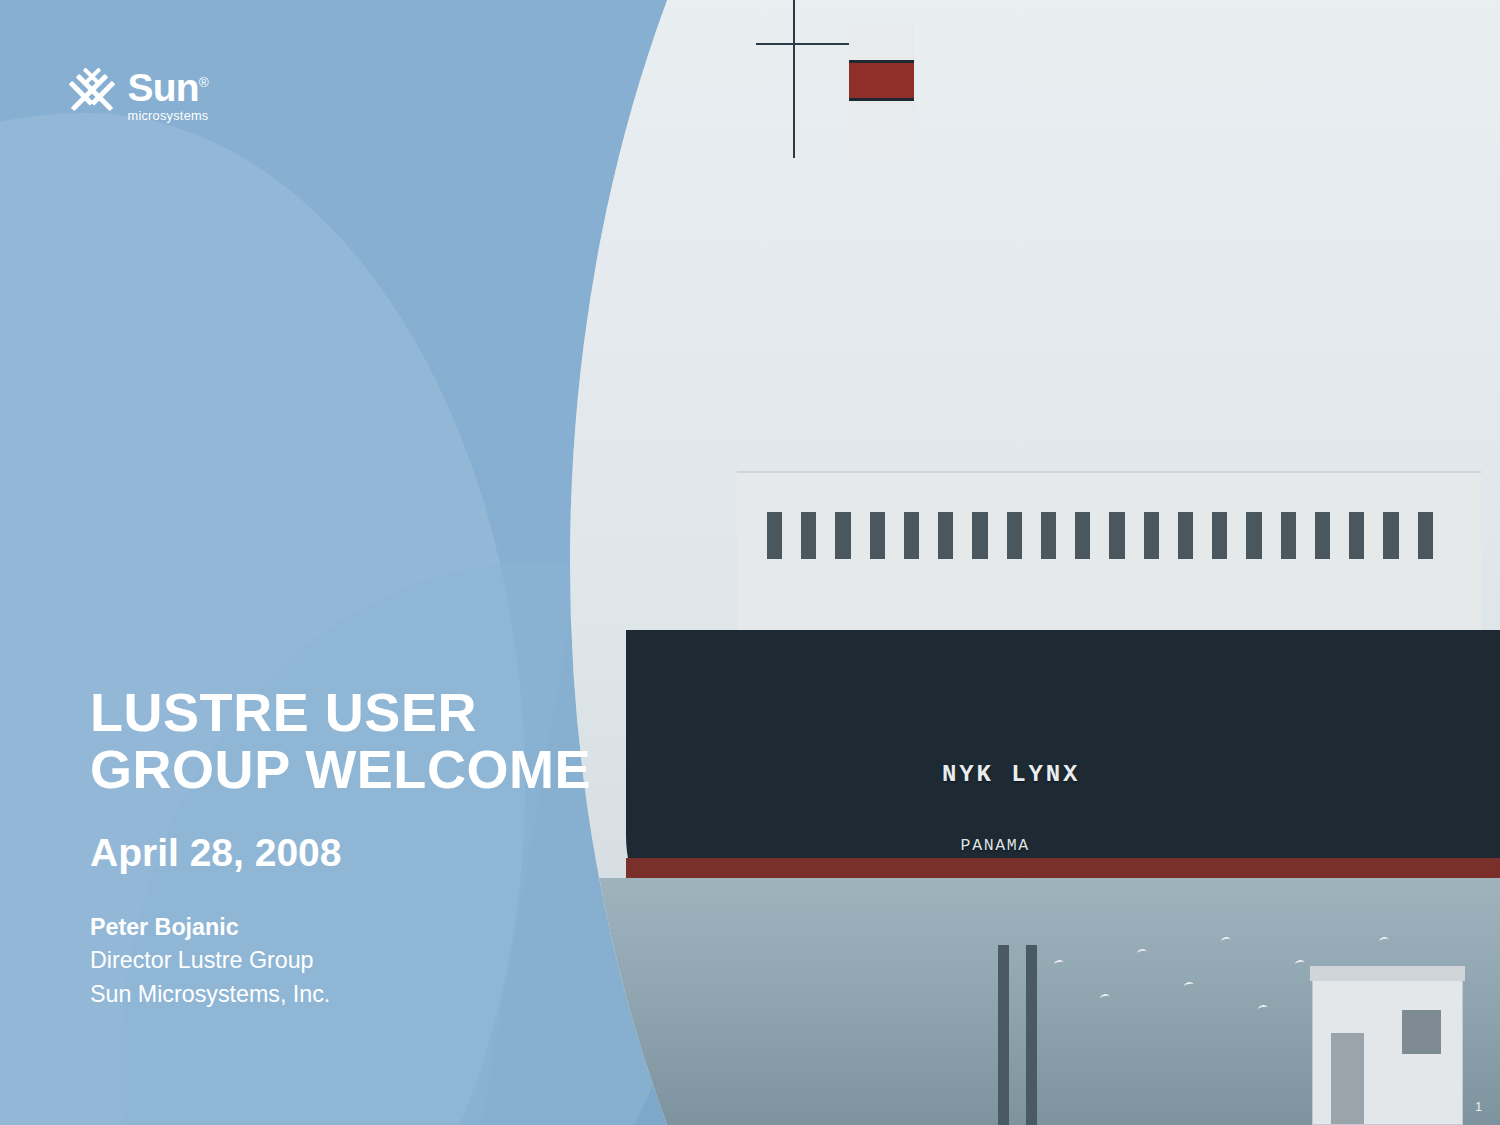NYK LYNX
PANAMA
IMO 9339938
Sun®
microsystems
Lustre User
Group Welcome
April 28, 2008
Peter Bojanic Director Lustre Group
Sun Microsystems, Inc.
1